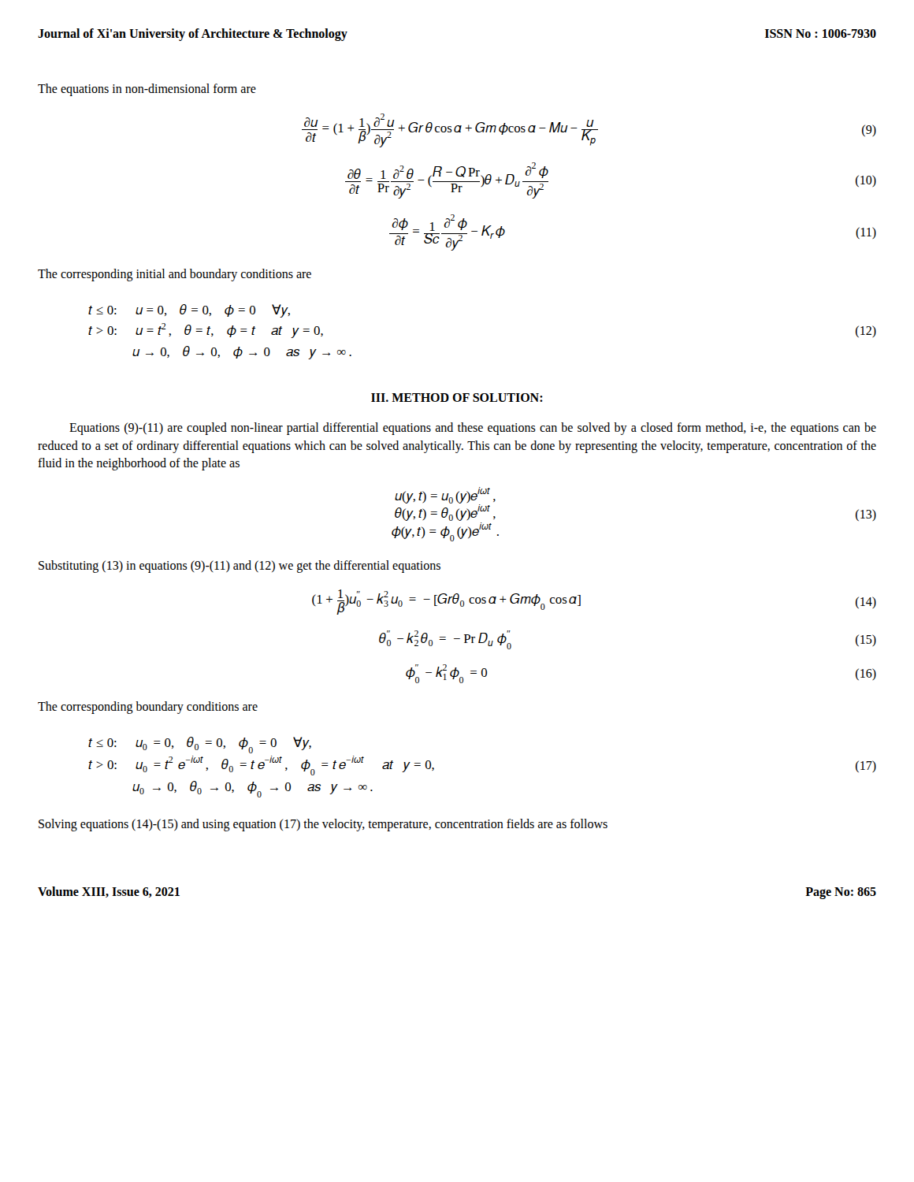Journal of Xi'an University of Architecture & Technology ISSN No : 1006-7930
The equations in non-dimensional form are
∂u∂t = ( 1+1β ) ∂2u∂y2 + Grθcosα + Gmϕcosα − Mu − uKp
(9)
∂θ∂t = 1Pr ∂2θ∂y2 − ( R−QPrPr ) θ + Du ∂2ϕ∂y2
(10)
∂ϕ∂t = 1Sc ∂2ϕ∂y2 − Krϕ
(11)
The corresponding initial and boundary conditions are
t≤0: u=0, θ=0, ϕ=0 ∀y,
t>0: u=t2, θ=t, ϕ=t at y=0,
u→0, θ→0, ϕ→0 as y→∞.
(12)
III. METHOD OF SOLUTION:
Equations (9)-(11) are coupled non-linear partial differential equations and these equations can be solved by a closed form method, i-e, the equations can be reduced to a set of ordinary differential equations which can be solved analytically. This can be done by representing the velocity, temperature, concentration of the fluid in the neighborhood of the plate as
u(y,t) = u0(y) eiωt,
θ(y,t) = θ0(y) eiωt,
ϕ(y,t) = ϕ0(y) eiωt.
(13)
Substituting (13) in equations (9)-(11) and (12) we get the differential equations
( 1+1β ) u0″ − k32 u0 = − [ Grθ0cosα + Gmϕ0cosα ]
(14)
θ0″ − k22 θ0 = − Pr Du ϕ0″
(15)
ϕ0″ − k12 ϕ0 = 0
(16)
The corresponding boundary conditions are
t≤0: u0=0, θ0=0, ϕ0=0 ∀y,
t>0: u0=t2 e−iωt, θ0=t e−iωt, ϕ0=t e−iωt at y=0,
u0→0, θ0→0, ϕ0→0 as y→∞.
(17)
Solving equations (14)-(15) and using equation (17) the velocity, temperature, concentration fields are as follows
Volume XIII, Issue 6, 2021 Page No: 865